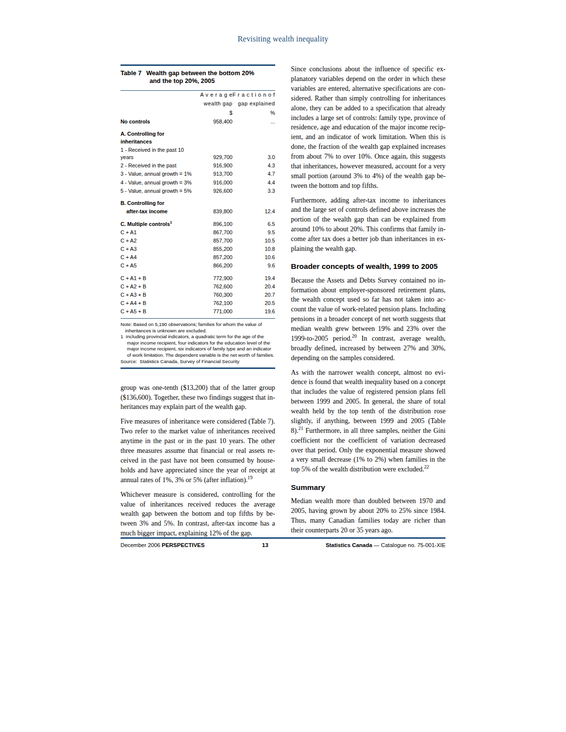Revisiting wealth inequality
Table 7 Wealth gap between the bottom 20%
and the top 20%, 2005
| | A v e r a g e | F r a c t i o n o f |
| --- | --- | --- |
| | wealth gap | gap explained |
| | $ | % |
| No controls | 958,400 | ... |
| A. Controlling for inheritances | | |
| 1 - Received in the past 10 years | 929,700 | 3.0 |
| 2 - Received in the past | 916,900 | 4.3 |
| 3 - Value, annual growth = 1% | 913,700 | 4.7 |
| 4 - Value, annual growth = 3% | 916,000 | 4.4 |
| 5 - Value, annual growth = 5% | 926,600 | 3.3 |
| B. Controlling for | | |
| after-tax income | 839,800 | 12.4 |
| C. Multiple controls 1 | 896,100 | 6.5 |
| C + A1 | 867,700 | 9.5 |
| C + A2 | 857,700 | 10.5 |
| C + A3 | 855,200 | 10.8 |
| C + A4 | 857,200 | 10.6 |
| C + A5 | 866,200 | 9.6 |
| C + A1 + B | 772,900 | 19.4 |
| C + A2 + B | 762,600 | 20.4 |
| C + A3 + B | 760,300 | 20.7 |
| C + A4 + B | 762,100 | 20.5 |
| C + A5 + B | 771,000 | 19.6 |
Note: Based on 5,190 observations; families for whom the value of inheritances is unknown are excluded. 1 Including provincial indicators, a quadratic term for the age of the major income recipient, four indicators for the education level of the major income recipient, six indicators of family type and an indicator of work limitation. The dependent variable is the net worth of families. Source: Statistics Canada, Survey of Financial Security
group was one-tenth ($13,200) that of the latter group ($136,600). Together, these two findings suggest that inheritances may explain part of the wealth gap.
Five measures of inheritance were considered (Table 7). Two refer to the market value of inheritances received anytime in the past or in the past 10 years. The other three measures assume that financial or real assets received in the past have not been consumed by households and have appreciated since the year of receipt at annual rates of 1%, 3% or 5% (after inflation).19
Whichever measure is considered, controlling for the value of inheritances received reduces the average wealth gap between the bottom and top fifths by between 3% and 5%. In contrast, after-tax income has a much bigger impact, explaining 12% of the gap.
Since conclusions about the influence of specific explanatory variables depend on the order in which these variables are entered, alternative specifications are considered. Rather than simply controlling for inheritances alone, they can be added to a specification that already includes a large set of controls: family type, province of residence, age and education of the major income recipient, and an indicator of work limitation. When this is done, the fraction of the wealth gap explained increases from about 7% to over 10%. Once again, this suggests that inheritances, however measured, account for a very small portion (around 3% to 4%) of the wealth gap between the bottom and top fifths.
Furthermore, adding after-tax income to inheritances and the large set of controls defined above increases the portion of the wealth gap than can be explained from around 10% to about 20%. This confirms that family income after tax does a better job than inheritances in explaining the wealth gap.
Broader concepts of wealth, 1999 to 2005
Because the Assets and Debts Survey contained no information about employer-sponsored retirement plans, the wealth concept used so far has not taken into account the value of work-related pension plans. Including pensions in a broader concept of net worth suggests that median wealth grew between 19% and 23% over the 1999-to-2005 period.20 In contrast, average wealth, broadly defined, increased by between 27% and 30%, depending on the samples considered.
As with the narrower wealth concept, almost no evidence is found that wealth inequality based on a concept that includes the value of registered pension plans fell between 1999 and 2005. In general, the share of total wealth held by the top tenth of the distribution rose slightly, if anything, between 1999 and 2005 (Table 8).21 Furthermore, in all three samples, neither the Gini coefficient nor the coefficient of variation decreased over that period. Only the exponential measure showed a very small decrease (1% to 2%) when families in the top 5% of the wealth distribution were excluded.22
Summary
Median wealth more than doubled between 1970 and 2005, having grown by about 20% to 25% since 1984. Thus, many Canadian families today are richer than their counterparts 20 or 35 years ago.
December 2006 PERSPECTIVES
13
Statistics Canada — Catalogue no. 75-001-XIE